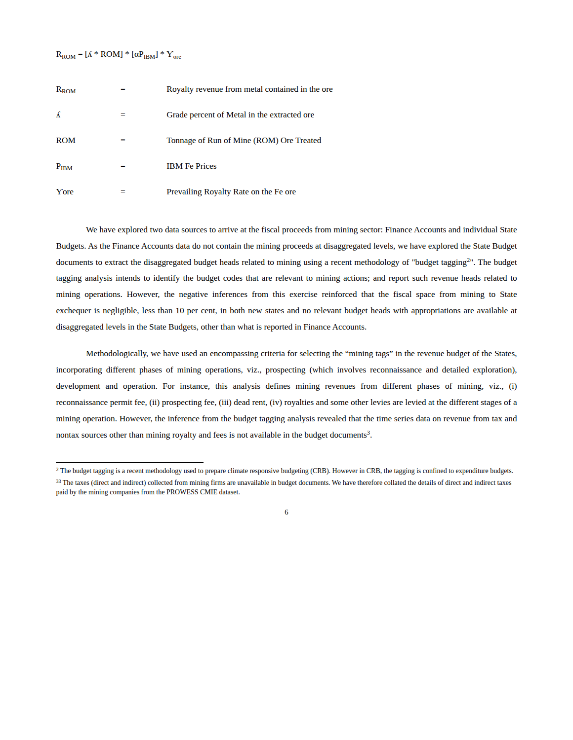RROM = [ʎ * ROM] * [αPIBM] * Ƴore
| R ROM | = | Royalty revenue from metal contained in the ore |
| ʎ | = | Grade percent of Metal in the extracted ore |
| ROM | = | Tonnage of Run of Mine (ROM) Ore Treated |
| P IBM | = | IBM Fe Prices |
| Ƴore | = | Prevailing Royalty Rate on the Fe ore |
We have explored two data sources to arrive at the fiscal proceeds from mining sector: Finance Accounts and individual State Budgets. As the Finance Accounts data do not contain the mining proceeds at disaggregated levels, we have explored the State Budget documents to extract the disaggregated budget heads related to mining using a recent methodology of "budget tagging2". The budget tagging analysis intends to identify the budget codes that are relevant to mining actions; and report such revenue heads related to mining operations. However, the negative inferences from this exercise reinforced that the fiscal space from mining to State exchequer is negligible, less than 10 per cent, in both new states and no relevant budget heads with appropriations are available at disaggregated levels in the State Budgets, other than what is reported in Finance Accounts.
Methodologically, we have used an encompassing criteria for selecting the “mining tags” in the revenue budget of the States, incorporating different phases of mining operations, viz., prospecting (which involves reconnaissance and detailed exploration), development and operation. For instance, this analysis defines mining revenues from different phases of mining, viz., (i) reconnaissance permit fee, (ii) prospecting fee, (iii) dead rent, (iv) royalties and some other levies are levied at the different stages of a mining operation. However, the inference from the budget tagging analysis revealed that the time series data on revenue from tax and nontax sources other than mining royalty and fees is not available in the budget documents3.
2 The budget tagging is a recent methodology used to prepare climate responsive budgeting (CRB). However in CRB, the tagging is confined to expenditure budgets.
33 The taxes (direct and indirect) collected from mining firms are unavailable in budget documents. We have therefore collated the details of direct and indirect taxes paid by the mining companies from the PROWESS CMIE dataset.
6